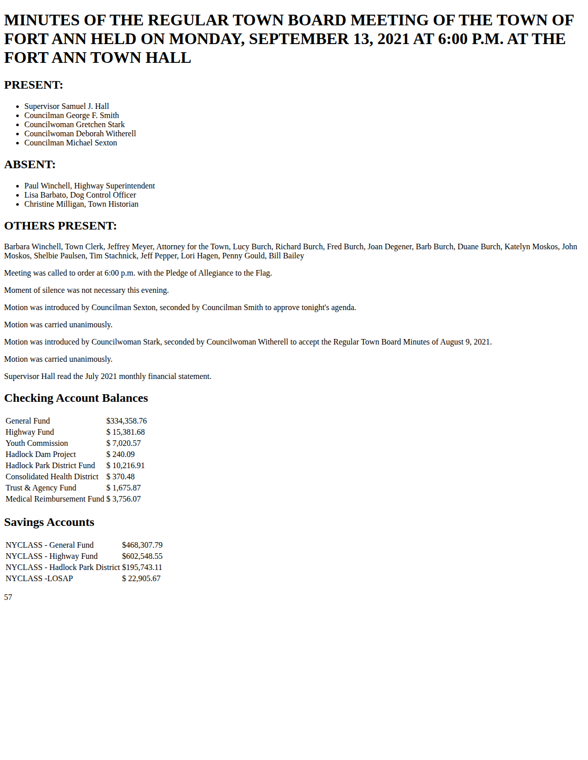MINUTES OF THE REGULAR TOWN BOARD MEETING OF THE TOWN OF FORT ANN HELD ON MONDAY, SEPTEMBER 13, 2021 AT 6:00 P.M. AT THE FORT ANN TOWN HALL
PRESENT:
Supervisor Samuel J. Hall
Councilman George F. Smith
Councilwoman Gretchen Stark
Councilwoman Deborah Witherell
Councilman Michael Sexton
ABSENT:
Paul Winchell, Highway Superintendent
Lisa Barbato, Dog Control Officer
Christine Milligan, Town Historian
OTHERS PRESENT:
Barbara Winchell, Town Clerk, Jeffrey Meyer, Attorney for the Town, Lucy Burch, Richard Burch, Fred Burch, Joan Degener, Barb Burch, Duane Burch, Katelyn Moskos, John Moskos, Shelbie Paulsen, Tim Stachnick, Jeff Pepper, Lori Hagen, Penny Gould, Bill Bailey
Meeting was called to order at 6:00 p.m. with the Pledge of Allegiance to the Flag.
Moment of silence was not necessary this evening.
Motion was introduced by Councilman Sexton, seconded by Councilman Smith to approve tonight's agenda.
Motion was carried unanimously.
Motion was introduced by Councilwoman Stark, seconded by Councilwoman Witherell to accept the Regular Town Board Minutes of August 9, 2021.
Motion was carried unanimously.
Supervisor Hall read the July 2021 monthly financial statement.
Checking Account Balances
| General Fund | $334,358.76 |
| Highway Fund | $ 15,381.68 |
| Youth Commission | $ 7,020.57 |
| Hadlock Dam Project | $ 240.09 |
| Hadlock Park District Fund | $ 10,216.91 |
| Consolidated Health District | $ 370.48 |
| Trust & Agency Fund | $ 1,675.87 |
| Medical Reimbursement Fund | $ 3,756.07 |
Savings Accounts
| NYCLASS - General Fund | $468,307.79 |
| NYCLASS - Highway Fund | $602,548.55 |
| NYCLASS - Hadlock Park District | $195,743.11 |
| NYCLASS -LOSAP | $ 22,905.67 |
57